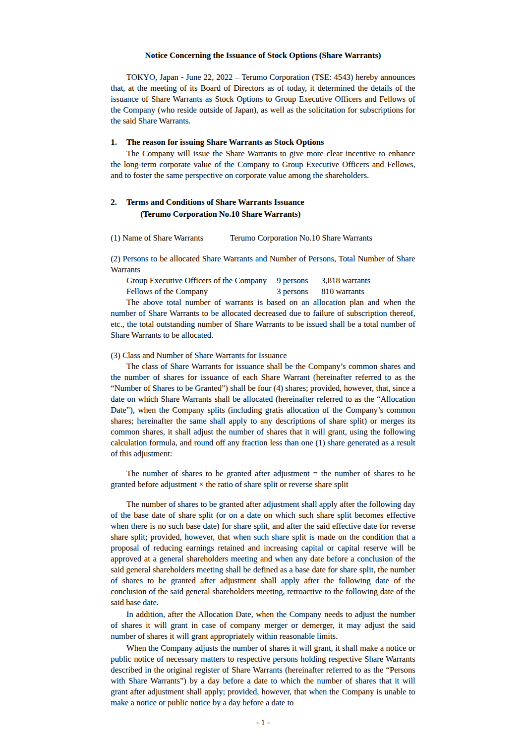Notice Concerning the Issuance of Stock Options (Share Warrants)
TOKYO, Japan - June 22, 2022 – Terumo Corporation (TSE: 4543) hereby announces that, at the meeting of its Board of Directors as of today, it determined the details of the issuance of Share Warrants as Stock Options to Group Executive Officers and Fellows of the Company (who reside outside of Japan), as well as the solicitation for subscriptions for the said Share Warrants.
1. The reason for issuing Share Warrants as Stock Options
The Company will issue the Share Warrants to give more clear incentive to enhance the long-term corporate value of the Company to Group Executive Officers and Fellows, and to foster the same perspective on corporate value among the shareholders.
2. Terms and Conditions of Share Warrants Issuance
(Terumo Corporation No.10 Share Warrants)
(1) Name of Share Warrants Terumo Corporation No.10 Share Warrants
(2) Persons to be allocated Share Warrants and Number of Persons, Total Number of Share Warrants
| Group Executive Officers of the Company | 9 persons | 3,818 warrants |
| Fellows of the Company | 3 persons | 810 warrants |
The above total number of warrants is based on an allocation plan and when the number of Share Warrants to be allocated decreased due to failure of subscription thereof, etc., the total outstanding number of Share Warrants to be issued shall be a total number of Share Warrants to be allocated.
(3) Class and Number of Share Warrants for Issuance
The class of Share Warrants for issuance shall be the Company’s common shares and the number of shares for issuance of each Share Warrant (hereinafter referred to as the “Number of Shares to be Granted”) shall be four (4) shares; provided, however, that, since a date on which Share Warrants shall be allocated (hereinafter referred to as the “Allocation Date”), when the Company splits (including gratis allocation of the Company’s common shares; hereinafter the same shall apply to any descriptions of share split) or merges its common shares, it shall adjust the number of shares that it will grant, using the following calculation formula, and round off any fraction less than one (1) share generated as a result of this adjustment:
The number of shares to be granted after adjustment = the number of shares to be granted before adjustment × the ratio of share split or reverse share split
The number of shares to be granted after adjustment shall apply after the following day of the base date of share split (or on a date on which such share split becomes effective when there is no such base date) for share split, and after the said effective date for reverse share split; provided, however, that when such share split is made on the condition that a proposal of reducing earnings retained and increasing capital or capital reserve will be approved at a general shareholders meeting and when any date before a conclusion of the said general shareholders meeting shall be defined as a base date for share split, the number of shares to be granted after adjustment shall apply after the following date of the conclusion of the said general shareholders meeting, retroactive to the following date of the said base date.
In addition, after the Allocation Date, when the Company needs to adjust the number of shares it will grant in case of company merger or demerger, it may adjust the said number of shares it will grant appropriately within reasonable limits.
When the Company adjusts the number of shares it will grant, it shall make a notice or public notice of necessary matters to respective persons holding respective Share Warrants described in the original register of Share Warrants (hereinafter referred to as the “Persons with Share Warrants”) by a day before a date to which the number of shares that it will grant after adjustment shall apply; provided, however, that when the Company is unable to make a notice or public notice by a day before a date to
- 1 -